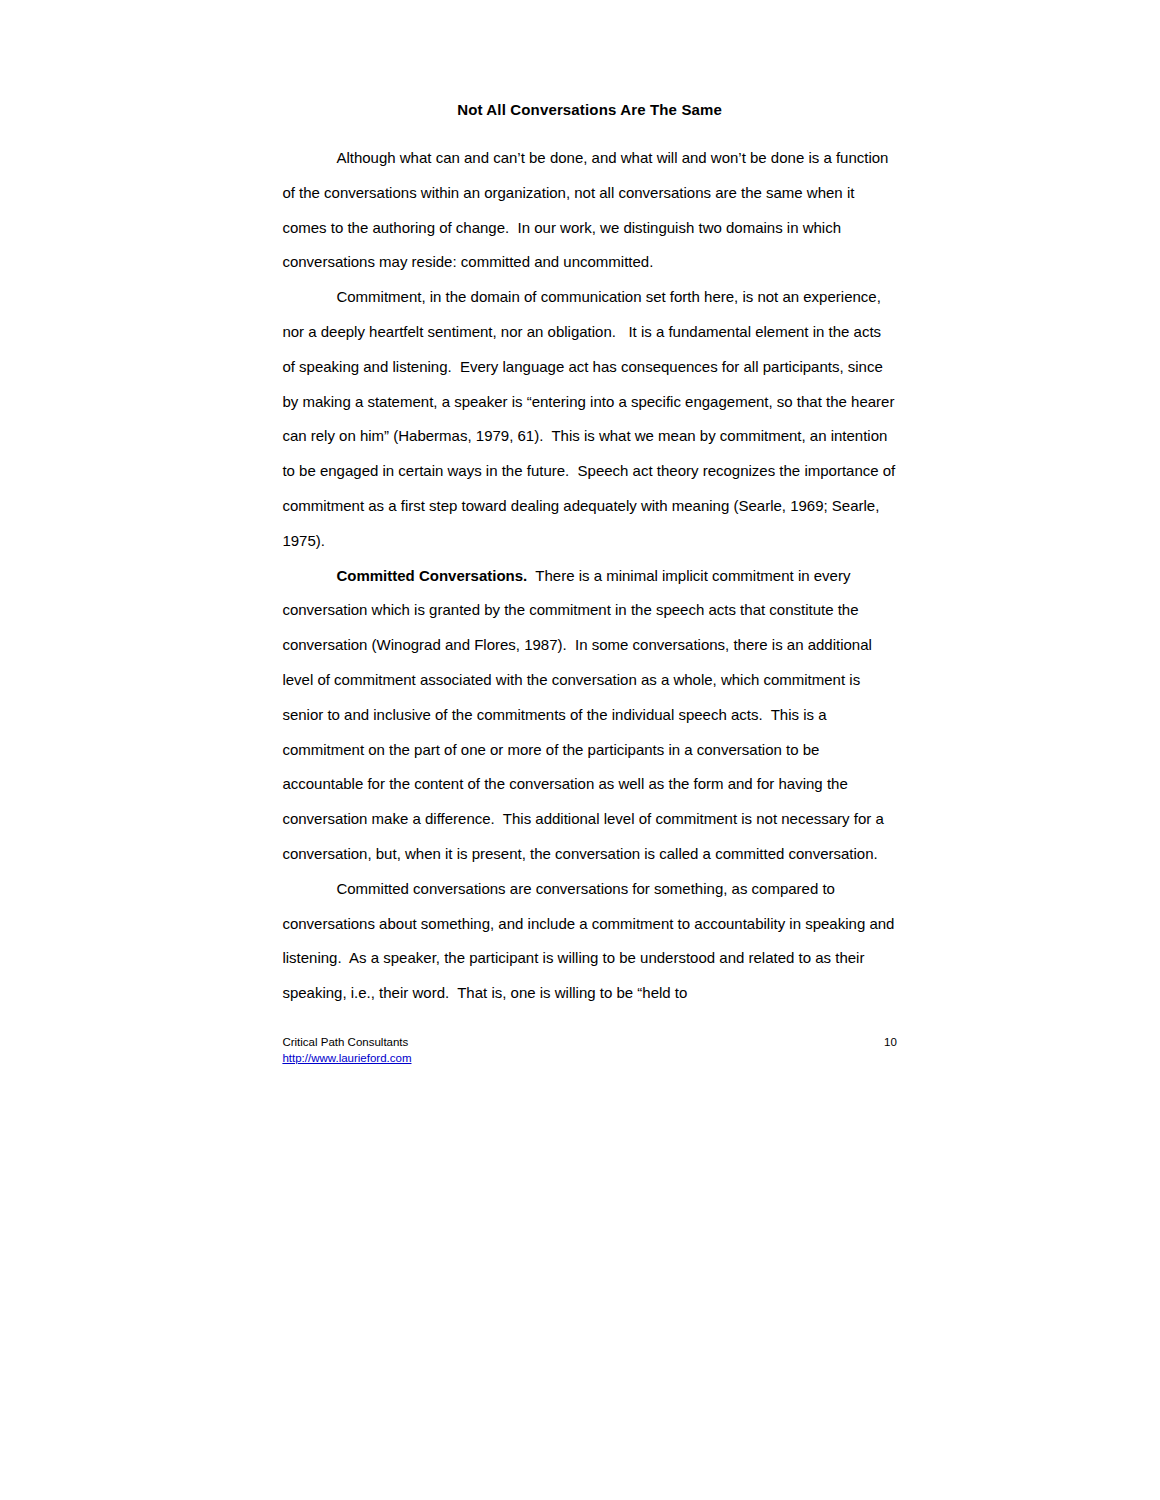Not All Conversations Are The Same
Although what can and can’t be done, and what will and won’t be done is a function of the conversations within an organization, not all conversations are the same when it comes to the authoring of change. In our work, we distinguish two domains in which conversations may reside: committed and uncommitted.
Commitment, in the domain of communication set forth here, is not an experience, nor a deeply heartfelt sentiment, nor an obligation. It is a fundamental element in the acts of speaking and listening. Every language act has consequences for all participants, since by making a statement, a speaker is “entering into a specific engagement, so that the hearer can rely on him” (Habermas, 1979, 61). This is what we mean by commitment, an intention to be engaged in certain ways in the future. Speech act theory recognizes the importance of commitment as a first step toward dealing adequately with meaning (Searle, 1969; Searle, 1975).
Committed Conversations. There is a minimal implicit commitment in every conversation which is granted by the commitment in the speech acts that constitute the conversation (Winograd and Flores, 1987). In some conversations, there is an additional level of commitment associated with the conversation as a whole, which commitment is senior to and inclusive of the commitments of the individual speech acts. This is a commitment on the part of one or more of the participants in a conversation to be accountable for the content of the conversation as well as the form and for having the conversation make a difference. This additional level of commitment is not necessary for a conversation, but, when it is present, the conversation is called a committed conversation.
Committed conversations are conversations for something, as compared to conversations about something, and include a commitment to accountability in speaking and listening. As a speaker, the participant is willing to be understood and related to as their speaking, i.e., their word. That is, one is willing to be “held to
Critical Path Consultants
http://www.laurieford.com
10